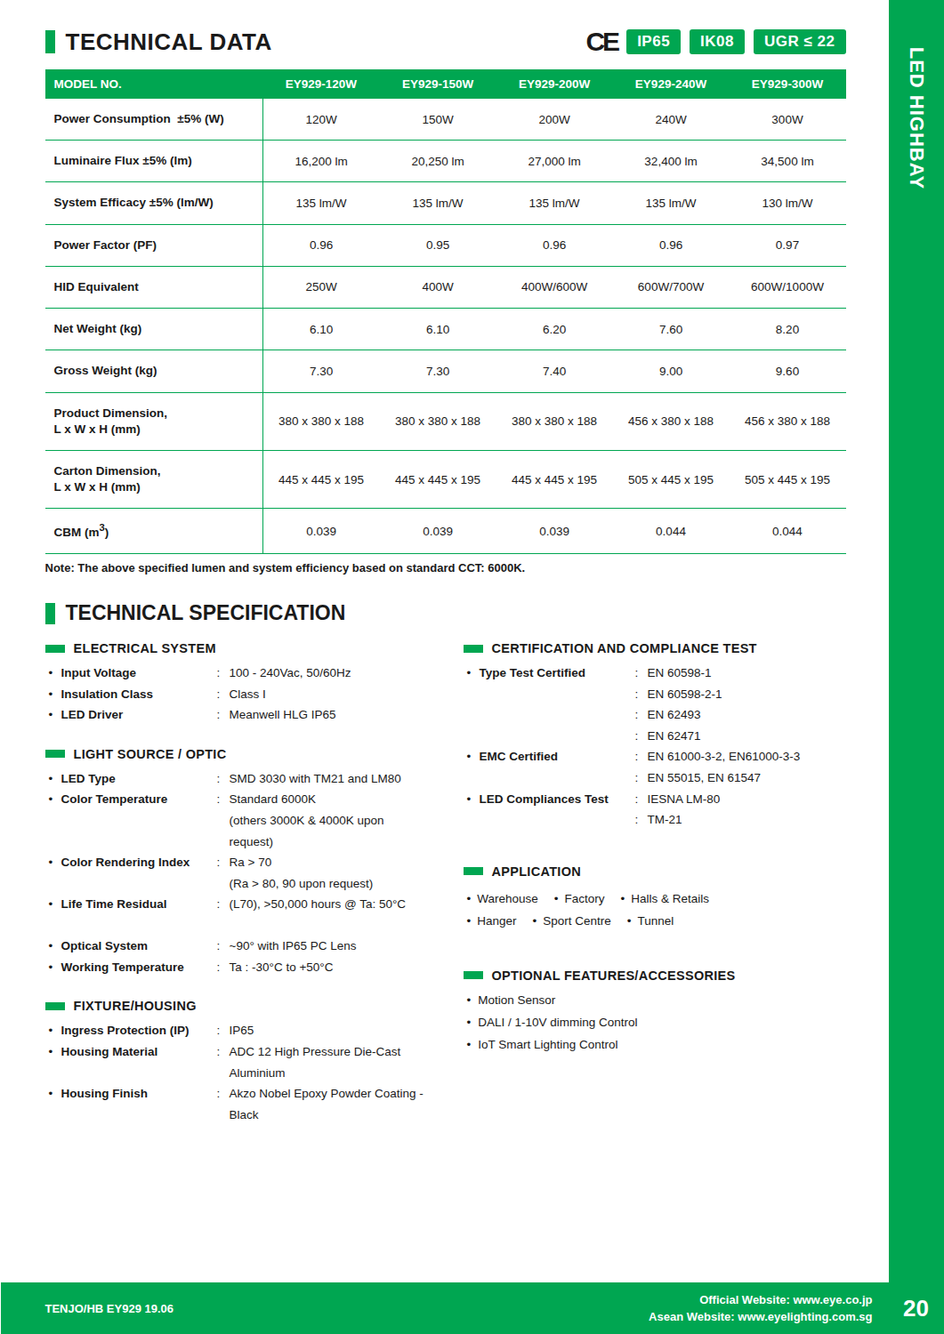LED HIGHBAY
TECHNICAL DATA
CE IP65 IK08 UGR ≤ 22
| MODEL NO. | EY929-120W | EY929-150W | EY929-200W | EY929-240W | EY929-300W |
| --- | --- | --- | --- | --- | --- |
| Power Consumption ±5% (W) | 120W | 150W | 200W | 240W | 300W |
| Luminaire Flux ±5% (lm) | 16,200 lm | 20,250 lm | 27,000 lm | 32,400 lm | 34,500 lm |
| System Efficacy ±5% (lm/W) | 135 lm/W | 135 lm/W | 135 lm/W | 135 lm/W | 130 lm/W |
| Power Factor (PF) | 0.96 | 0.95 | 0.96 | 0.96 | 0.97 |
| HID Equivalent | 250W | 400W | 400W/600W | 600W/700W | 600W/1000W |
| Net Weight (kg) | 6.10 | 6.10 | 6.20 | 7.60 | 8.20 |
| Gross Weight (kg) | 7.30 | 7.30 | 7.40 | 9.00 | 9.60 |
| Product Dimension, L x W x H (mm) | 380 x 380 x 188 | 380 x 380 x 188 | 380 x 380 x 188 | 456 x 380 x 188 | 456 x 380 x 188 |
| Carton Dimension, L x W x H (mm) | 445 x 445 x 195 | 445 x 445 x 195 | 445 x 445 x 195 | 505 x 445 x 195 | 505 x 445 x 195 |
| CBM (m 3 ) | 0.039 | 0.039 | 0.039 | 0.044 | 0.044 |
Note: The above specified lumen and system efficiency based on standard CCT: 6000K.
TECHNICAL SPECIFICATION
ELECTRICAL SYSTEM
•Input Voltage: 100 - 240Vac, 50/60Hz
•Insulation Class: Class I
•LED Driver: Meanwell HLG IP65
LIGHT SOURCE / OPTIC
•LED Type: SMD 3030 with TM21 and LM80
•Color Temperature: Standard 6000K
•(CCT) (others 3000K & 4000K upon
• request)
•Color Rendering Index: Ra > 70
•(CRI) (Ra > 80, 90 upon request)
•Life Time Residual:(L70), >50,000 hours @ Ta: 50°C
•Flux
•Optical System:~90° with IP65 PC Lens
•Working Temperature: Ta : -30°C to +50°C
FIXTURE/HOUSING
•Ingress Protection (IP): IP65
•Housing Material: ADC 12 High Pressure Die-Cast
• Aluminium
•Housing Finish: Akzo Nobel Epoxy Powder Coating -
• Black
CERTIFICATION AND COMPLIANCE TEST
•Type Test Certified: EN 60598-1
•(Luminaire): EN 60598-2-1
• : EN 62493
• : EN 62471
•EMC Certified: EN 61000-3-2, EN61000-3-3
• : EN 55015, EN 61547
•LED Compliances Test: IESNA LM-80
• : TM-21
APPLICATION
Warehouse Factory Halls & Retails
Hanger Sport Centre Tunnel
OPTIONAL FEATURES/ACCESSORIES
Motion Sensor
DALI / 1-10V dimming Control
IoT Smart Lighting Control
TENJO/HB EY929 19.06
Official Website: www.eye.co.jp
Asean Website: www.eyelighting.com.sg
20